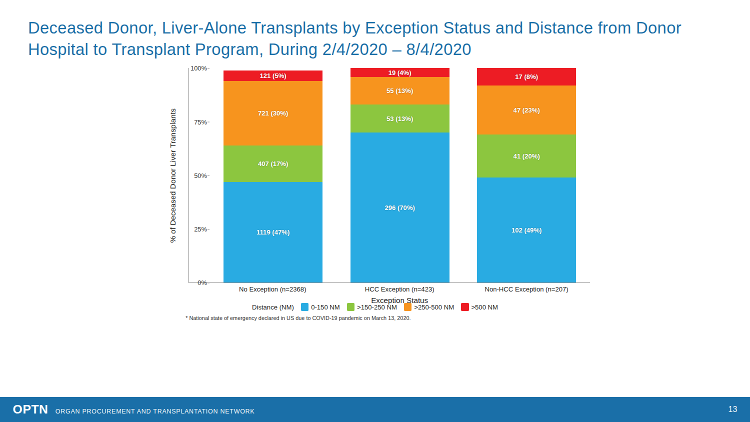Deceased Donor, Liver-Alone Transplants by Exception Status and Distance from Donor Hospital to Transplant Program, During 2/4/2020 – 8/4/2020
% of Deceased Donor Liver Transplants
100%
75%
50%
25%
0%
121 (5%)
721 (30%)
407 (17%)
1119 (47%)
19 (4%)
55 (13%)
53 (13%)
296 (70%)
17 (8%)
47 (23%)
41 (20%)
102 (49%)
No Exception (n=2368) HCC Exception (n=423) Non-HCC Exception (n=207)
Exception Status
Distance (NM) 0-150 NM >150-250 NM >250-500 NM >500 NM
* National state of emergency declared in US due to COVID-19 pandemic on March 13, 2020.
OPTN Organ Procurement and Transplantation Network
13